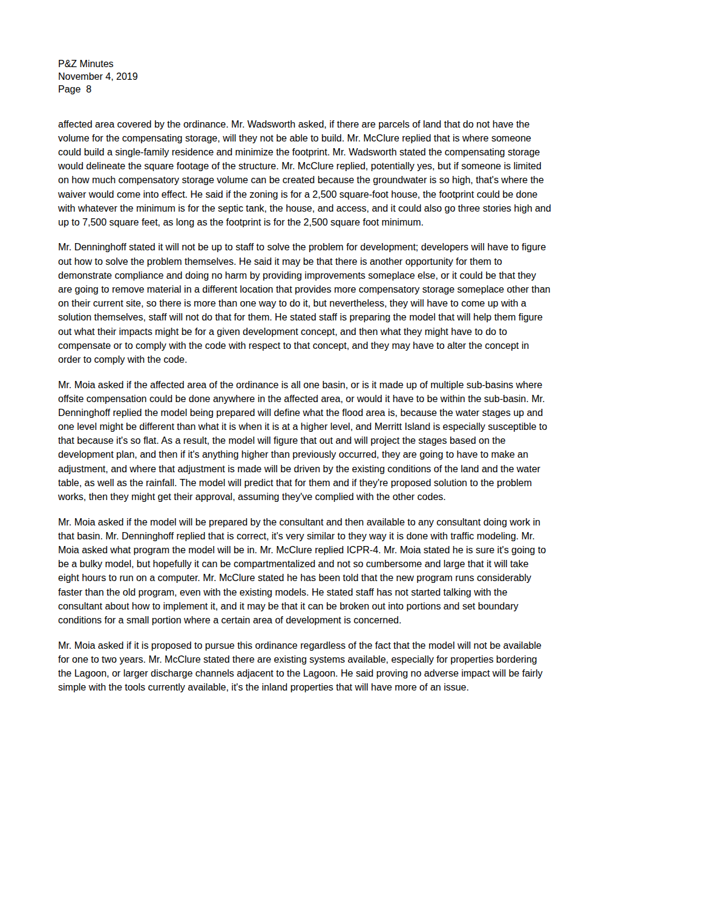P&Z Minutes
November 4, 2019
Page 8
affected area covered by the ordinance. Mr. Wadsworth asked, if there are parcels of land that do not have the volume for the compensating storage, will they not be able to build. Mr. McClure replied that is where someone could build a single-family residence and minimize the footprint. Mr. Wadsworth stated the compensating storage would delineate the square footage of the structure. Mr. McClure replied, potentially yes, but if someone is limited on how much compensatory storage volume can be created because the groundwater is so high, that's where the waiver would come into effect. He said if the zoning is for a 2,500 square-foot house, the footprint could be done with whatever the minimum is for the septic tank, the house, and access, and it could also go three stories high and up to 7,500 square feet, as long as the footprint is for the 2,500 square foot minimum.
Mr. Denninghoff stated it will not be up to staff to solve the problem for development; developers will have to figure out how to solve the problem themselves. He said it may be that there is another opportunity for them to demonstrate compliance and doing no harm by providing improvements someplace else, or it could be that they are going to remove material in a different location that provides more compensatory storage someplace other than on their current site, so there is more than one way to do it, but nevertheless, they will have to come up with a solution themselves, staff will not do that for them. He stated staff is preparing the model that will help them figure out what their impacts might be for a given development concept, and then what they might have to do to compensate or to comply with the code with respect to that concept, and they may have to alter the concept in order to comply with the code.
Mr. Moia asked if the affected area of the ordinance is all one basin, or is it made up of multiple sub-basins where offsite compensation could be done anywhere in the affected area, or would it have to be within the sub-basin. Mr. Denninghoff replied the model being prepared will define what the flood area is, because the water stages up and one level might be different than what it is when it is at a higher level, and Merritt Island is especially susceptible to that because it's so flat. As a result, the model will figure that out and will project the stages based on the development plan, and then if it's anything higher than previously occurred, they are going to have to make an adjustment, and where that adjustment is made will be driven by the existing conditions of the land and the water table, as well as the rainfall. The model will predict that for them and if they're proposed solution to the problem works, then they might get their approval, assuming they've complied with the other codes.
Mr. Moia asked if the model will be prepared by the consultant and then available to any consultant doing work in that basin. Mr. Denninghoff replied that is correct, it's very similar to they way it is done with traffic modeling. Mr. Moia asked what program the model will be in. Mr. McClure replied ICPR-4. Mr. Moia stated he is sure it's going to be a bulky model, but hopefully it can be compartmentalized and not so cumbersome and large that it will take eight hours to run on a computer. Mr. McClure stated he has been told that the new program runs considerably faster than the old program, even with the existing models. He stated staff has not started talking with the consultant about how to implement it, and it may be that it can be broken out into portions and set boundary conditions for a small portion where a certain area of development is concerned.
Mr. Moia asked if it is proposed to pursue this ordinance regardless of the fact that the model will not be available for one to two years. Mr. McClure stated there are existing systems available, especially for properties bordering the Lagoon, or larger discharge channels adjacent to the Lagoon. He said proving no adverse impact will be fairly simple with the tools currently available, it's the inland properties that will have more of an issue.